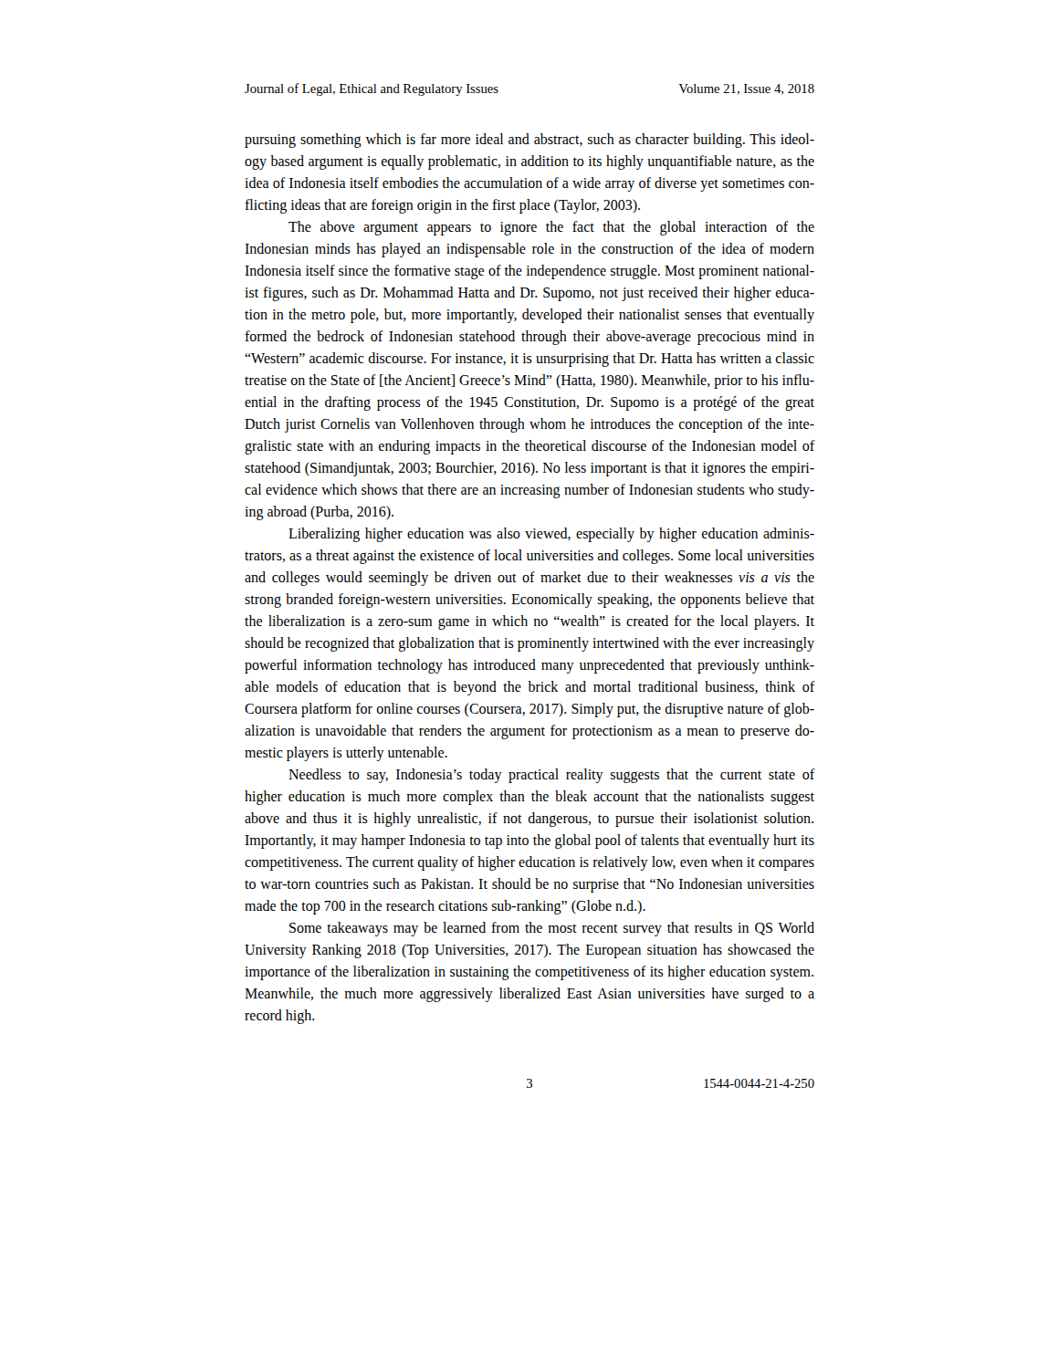Journal of Legal, Ethical and Regulatory Issues
Volume 21, Issue 4, 2018
pursuing something which is far more ideal and abstract, such as character building. This ideology based argument is equally problematic, in addition to its highly unquantifiable nature, as the idea of Indonesia itself embodies the accumulation of a wide array of diverse yet sometimes conflicting ideas that are foreign origin in the first place (Taylor, 2003).
The above argument appears to ignore the fact that the global interaction of the Indonesian minds has played an indispensable role in the construction of the idea of modern Indonesia itself since the formative stage of the independence struggle. Most prominent nationalist figures, such as Dr. Mohammad Hatta and Dr. Supomo, not just received their higher education in the metro pole, but, more importantly, developed their nationalist senses that eventually formed the bedrock of Indonesian statehood through their above-average precocious mind in “Western” academic discourse. For instance, it is unsurprising that Dr. Hatta has written a classic treatise on the State of [the Ancient] Greece’s Mind” (Hatta, 1980). Meanwhile, prior to his influential in the drafting process of the 1945 Constitution, Dr. Supomo is a protégé of the great Dutch jurist Cornelis van Vollenhoven through whom he introduces the conception of the integralistic state with an enduring impacts in the theoretical discourse of the Indonesian model of statehood (Simandjuntak, 2003; Bourchier, 2016). No less important is that it ignores the empirical evidence which shows that there are an increasing number of Indonesian students who studying abroad (Purba, 2016).
Liberalizing higher education was also viewed, especially by higher education administrators, as a threat against the existence of local universities and colleges. Some local universities and colleges would seemingly be driven out of market due to their weaknesses vis a vis the strong branded foreign-western universities. Economically speaking, the opponents believe that the liberalization is a zero-sum game in which no “wealth” is created for the local players. It should be recognized that globalization that is prominently intertwined with the ever increasingly powerful information technology has introduced many unprecedented that previously unthinkable models of education that is beyond the brick and mortal traditional business, think of Coursera platform for online courses (Coursera, 2017). Simply put, the disruptive nature of globalization is unavoidable that renders the argument for protectionism as a mean to preserve domestic players is utterly untenable.
Needless to say, Indonesia’s today practical reality suggests that the current state of higher education is much more complex than the bleak account that the nationalists suggest above and thus it is highly unrealistic, if not dangerous, to pursue their isolationist solution. Importantly, it may hamper Indonesia to tap into the global pool of talents that eventually hurt its competitiveness. The current quality of higher education is relatively low, even when it compares to war-torn countries such as Pakistan. It should be no surprise that “No Indonesian universities made the top 700 in the research citations sub-ranking” (Globe n.d.).
Some takeaways may be learned from the most recent survey that results in QS World University Ranking 2018 (Top Universities, 2017). The European situation has showcased the importance of the liberalization in sustaining the competitiveness of its higher education system. Meanwhile, the much more aggressively liberalized East Asian universities have surged to a record high.
3
1544-0044-21-4-250